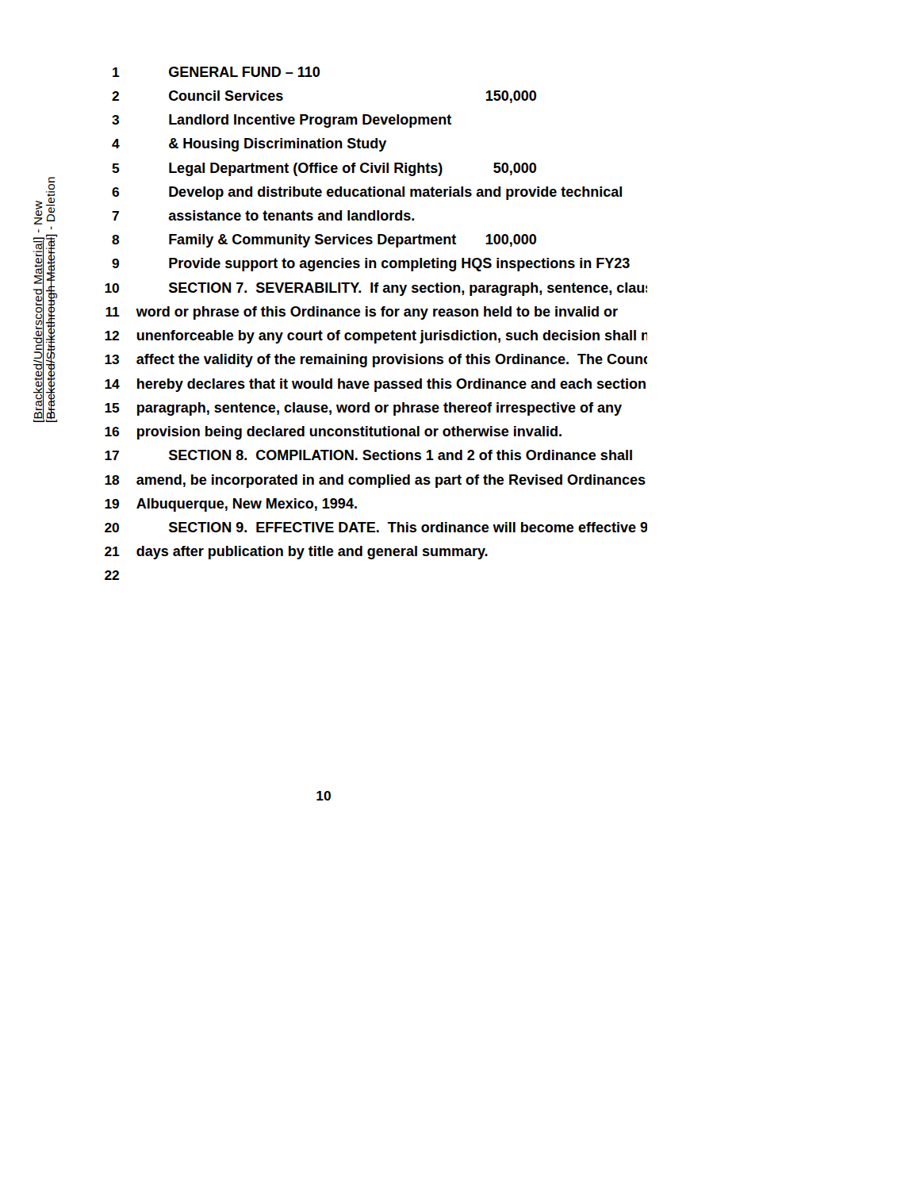[Bracketed/Underscored Material] - New [Bracketed/Strikethrough Material] - Deletion
1
GENERAL FUND – 110
2
Council Services150,000
3
Landlord Incentive Program Development
4
& Housing Discrimination Study
5
Legal Department (Office of Civil Rights)50,000
6
Develop and distribute educational materials and provide technical
7
assistance to tenants and landlords.
8
Family & Community Services Department100,000
9
Provide support to agencies in completing HQS inspections in FY23
10
SECTION 7. SEVERABILITY. If any section, paragraph, sentence, clause,
11
word or phrase of this Ordinance is for any reason held to be invalid or
12
unenforceable by any court of competent jurisdiction, such decision shall not
13
affect the validity of the remaining provisions of this Ordinance. The Council
14
hereby declares that it would have passed this Ordinance and each section,
15
paragraph, sentence, clause, word or phrase thereof irrespective of any
16
provision being declared unconstitutional or otherwise invalid.
17
SECTION 8. COMPILATION. Sections 1 and 2 of this Ordinance shall
18
amend, be incorporated in and complied as part of the Revised Ordinances of
19
Albuquerque, New Mexico, 1994.
20
SECTION 9. EFFECTIVE DATE. This ordinance will become effective 90
21
days after publication by title and general summary.
22
10